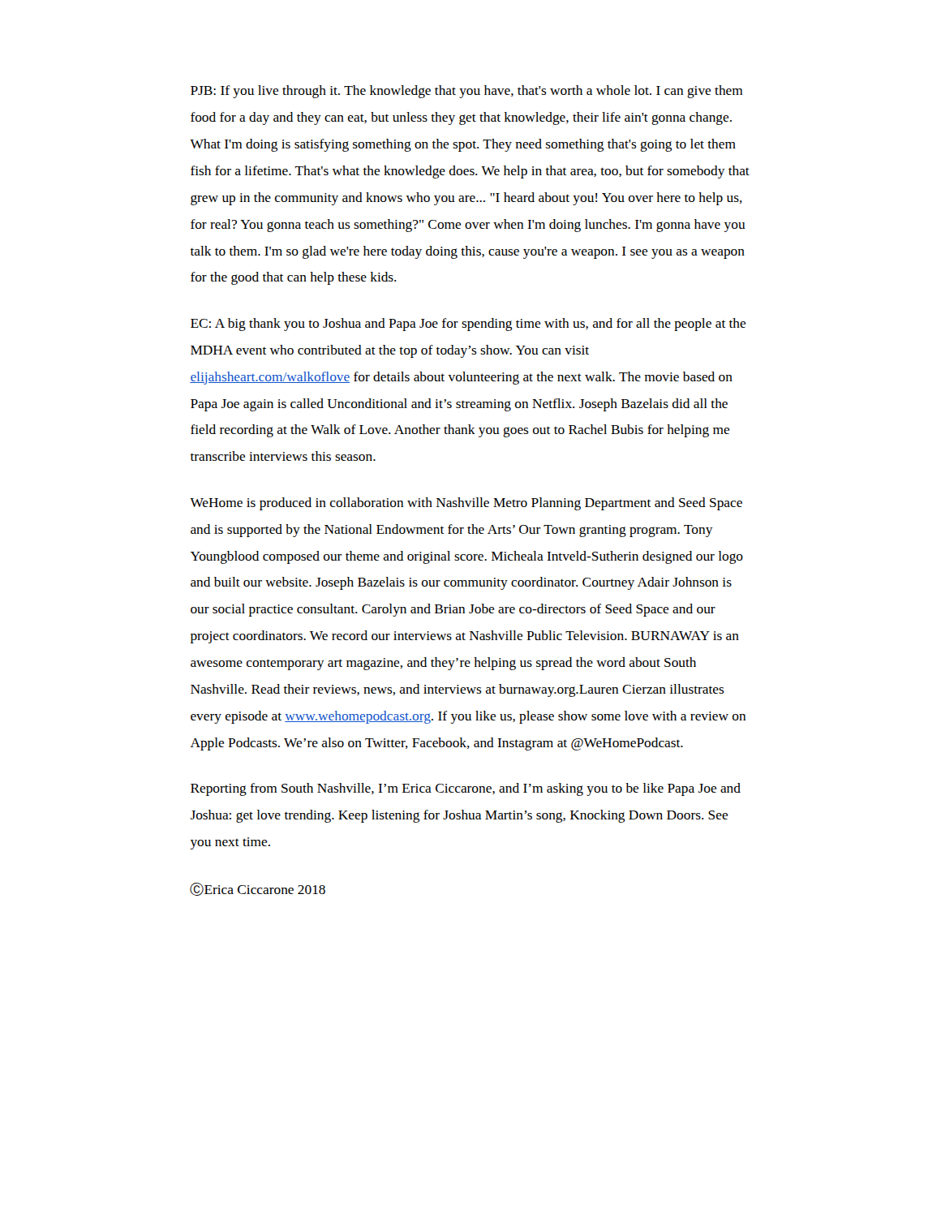PJB: If you live through it. The knowledge that you have, that's worth a whole lot. I can give them food for a day and they can eat, but unless they get that knowledge, their life ain't gonna change. What I'm doing is satisfying something on the spot. They need something that's going to let them fish for a lifetime. That's what the knowledge does. We help in that area, too, but for somebody that grew up in the community and knows who you are... "I heard about you! You over here to help us, for real? You gonna teach us something?" Come over when I'm doing lunches. I'm gonna have you talk to them. I'm so glad we're here today doing this, cause you're a weapon. I see you as a weapon for the good that can help these kids.
EC: A big thank you to Joshua and Papa Joe for spending time with us, and for all the people at the MDHA event who contributed at the top of today’s show. You can visit elijahsheart.com/walkoflove for details about volunteering at the next walk. The movie based on Papa Joe again is called Unconditional and it’s streaming on Netflix. Joseph Bazelais did all the field recording at the Walk of Love. Another thank you goes out to Rachel Bubis for helping me transcribe interviews this season.
WeHome is produced in collaboration with Nashville Metro Planning Department and Seed Space and is supported by the National Endowment for the Arts’ Our Town granting program. Tony Youngblood composed our theme and original score. Micheala Intveld-Sutherin designed our logo and built our website. Joseph Bazelais is our community coordinator. Courtney Adair Johnson is our social practice consultant. Carolyn and Brian Jobe are co-directors of Seed Space and our project coordinators. We record our interviews at Nashville Public Television. BURNAWAY is an awesome contemporary art magazine, and they’re helping us spread the word about South Nashville. Read their reviews, news, and interviews at burnaway.org.Lauren Cierzan illustrates every episode at www.wehomepodcast.org. If you like us, please show some love with a review on Apple Podcasts. We’re also on Twitter, Facebook, and Instagram at @WeHomePodcast.
Reporting from South Nashville, I’m Erica Ciccarone, and I’m asking you to be like Papa Joe and Joshua: get love trending. Keep listening for Joshua Martin’s song, Knocking Down Doors. See you next time.
ⒸErica Ciccarone 2018